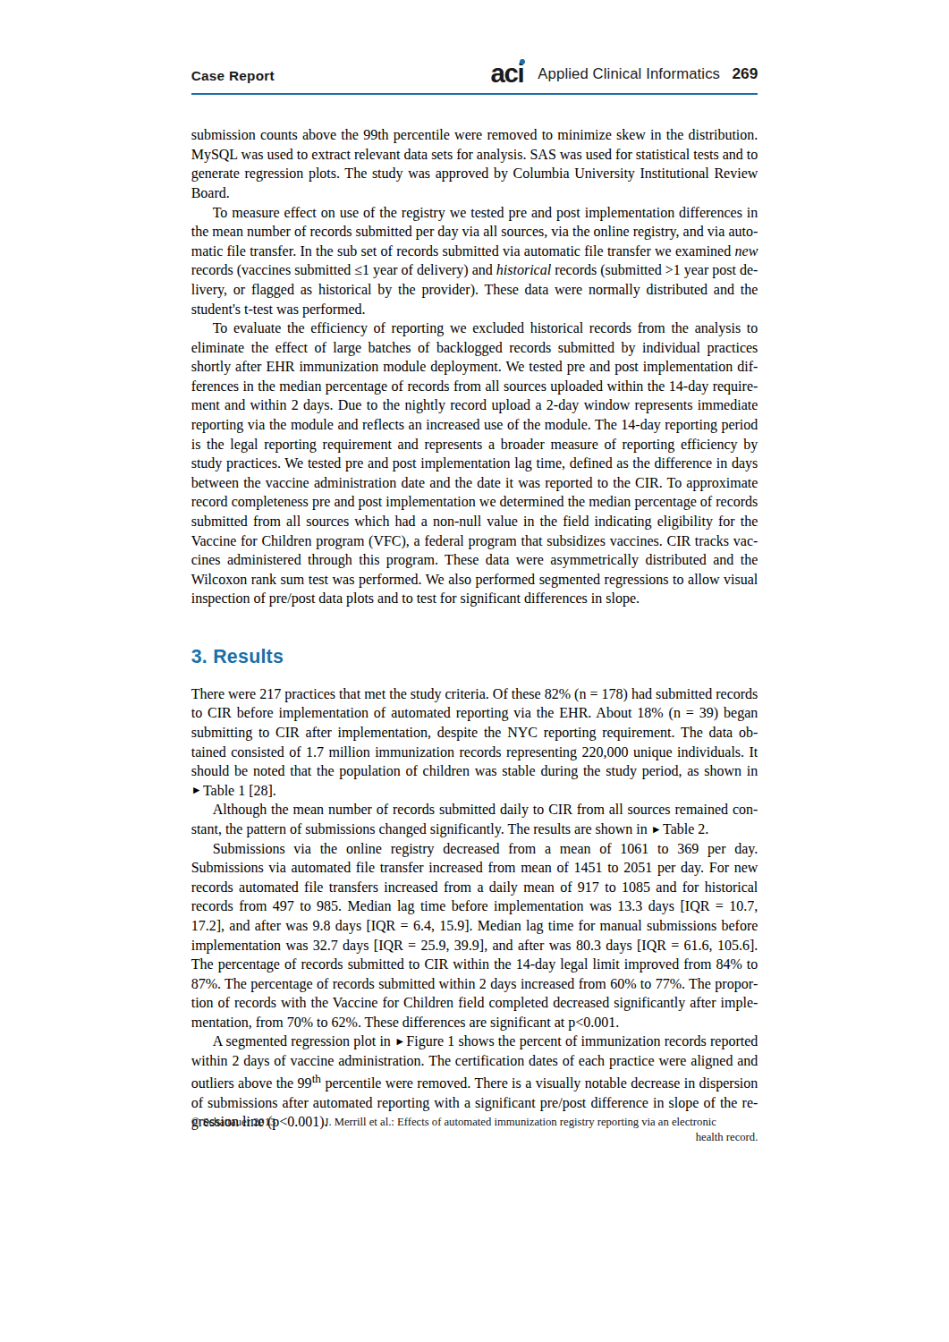Case Report
aci
Applied Clinical Informatics
269
submission counts above the 99th percentile were removed to minimize skew in the distribution. MySQL was used to extract relevant data sets for analysis. SAS was used for statistical tests and to generate regression plots. The study was approved by Columbia University Institutional Review Board.
To measure effect on use of the registry we tested pre and post implementation differences in the mean number of records submitted per day via all sources, via the online registry, and via automatic file transfer. In the sub set of records submitted via automatic file transfer we examined new records (vaccines submitted ≤1 year of delivery) and historical records (submitted >1 year post delivery, or flagged as historical by the provider). These data were normally distributed and the student's t-test was performed.
To evaluate the efficiency of reporting we excluded historical records from the analysis to eliminate the effect of large batches of backlogged records submitted by individual practices shortly after EHR immunization module deployment. We tested pre and post implementation differences in the median percentage of records from all sources uploaded within the 14-day requirement and within 2 days. Due to the nightly record upload a 2-day window represents immediate reporting via the module and reflects an increased use of the module. The 14-day reporting period is the legal reporting requirement and represents a broader measure of reporting efficiency by study practices. We tested pre and post implementation lag time, defined as the difference in days between the vaccine administration date and the date it was reported to the CIR. To approximate record completeness pre and post implementation we determined the median percentage of records submitted from all sources which had a non-null value in the field indicating eligibility for the Vaccine for Children program (VFC), a federal program that subsidizes vaccines. CIR tracks vaccines administered through this program. These data were asymmetrically distributed and the Wilcoxon rank sum test was performed. We also performed segmented regressions to allow visual inspection of pre/post data plots and to test for significant differences in slope.
3. Results
There were 217 practices that met the study criteria. Of these 82% (n = 178) had submitted records to CIR before implementation of automated reporting via the EHR. About 18% (n = 39) began submitting to CIR after implementation, despite the NYC reporting requirement. The data obtained consisted of 1.7 million immunization records representing 220,000 unique individuals. It should be noted that the population of children was stable during the study period, as shown in ►Table 1 [28].
Although the mean number of records submitted daily to CIR from all sources remained constant, the pattern of submissions changed significantly. The results are shown in ►Table 2.
Submissions via the online registry decreased from a mean of 1061 to 369 per day. Submissions via automated file transfer increased from mean of 1451 to 2051 per day. For new records automated file transfers increased from a daily mean of 917 to 1085 and for historical records from 497 to 985. Median lag time before implementation was 13.3 days [IQR = 10.7, 17.2], and after was 9.8 days [IQR = 6.4, 15.9]. Median lag time for manual submissions before implementation was 32.7 days [IQR = 25.9, 39.9], and after was 80.3 days [IQR = 61.6, 105.6]. The percentage of records submitted to CIR within the 14-day legal limit improved from 84% to 87%. The percentage of records submitted within 2 days increased from 60% to 77%. The proportion of records with the Vaccine for Children field completed decreased significantly after implementation, from 70% to 62%. These differences are significant at p<0.001.
A segmented regression plot in ►Figure 1 shows the percent of immunization records reported within 2 days of vaccine administration. The certification dates of each practice were aligned and outliers above the 99th percentile were removed. There is a visually notable decrease in dispersion of submissions after automated reporting with a significant pre/post difference in slope of the regression line (p<0.001).
© Schattauer 2013
J. Merrill et al.: Effects of automated immunization registry reporting via an electronic health record.